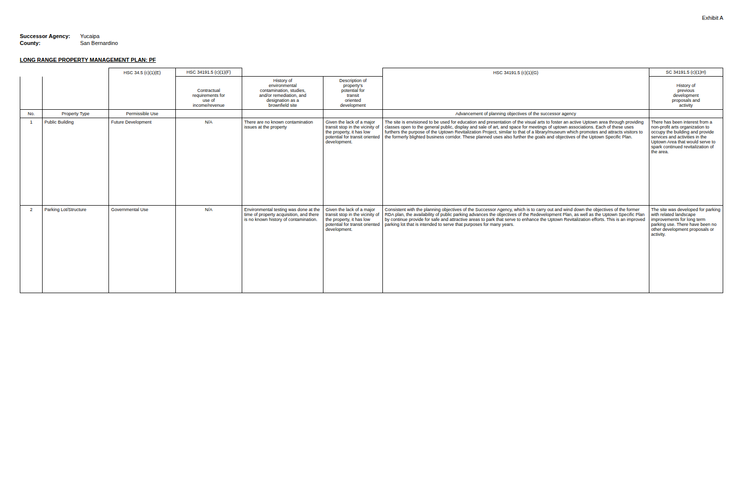Exhibit A
| Successor Agency: | Yucaipa |
| County: | San Bernardino |
LONG RANGE PROPERTY MANAGEMENT PLAN: PF
| | | HSC 34.5 (c)(1)(E) | HSC 34191.5 (c)(1)(F) | | | HSC 34191.5 (c)(1)(G) | SC 34191.5 (c)(1)H) |
| --- | --- | --- | --- | --- | --- | --- | --- |
| | | | Contractual requirements for use of income/revenue | History of environmental contamination, studies, and/or remediation, and designation as a brownfield site | Description of property's potential for transit oriented development | | History of previous development proposals and activity |
| No. | Property Type | Permissible Use | | | | Advancement of planning objectives of the successor agency | |
| 1 | Public Building | Future Development | N/A | There are no known contamination issues at the property | Given the lack of a major transit stop in the vicinity of the property, it has low potential for transit oriented development. | The site is envisioned to be used for education and presentation of the visual arts to foster an active Uptown area through providing classes open to the general public, display and sale of art, and space for meetings of uptown associations. Each of these uses furthers the purpose of the Uptown Revitalization Project, similar to that of a library/museum which promotes and attracts visitors to the formerly blighted business corridor. These planned uses also further the goals and objectives of the Uptown Specific Plan. | There has been interest from a non-profit arts organization to occupy the building and provide services and activities in the Uptown Area that would serve to spark continued revitalization of the area. |
| 2 | Parking Lot/Structure | Governmental Use | N/A | Environmental testing was done at the time of property acquisition, and there is no known history of contamination. | Given the lack of a major transit stop in the vicinity of the property, it has low potential for transit oriented development. | Consistent with the planning objectives of the Successor Agency, which is to carry out and wind down the objectives of the former RDA plan, the availability of public parking advances the objectives of the Redevelopment Plan, as well as the Uptown Specific Plan by continue provide for safe and attractive areas to park that serve to enhance the Uptown Revitalization efforts. This is an improved parking lot that is intended to serve that purposes for many years. | The site was developed for parking with related landscape improvements for long term parking use. There have been no other development proposals or activity. |